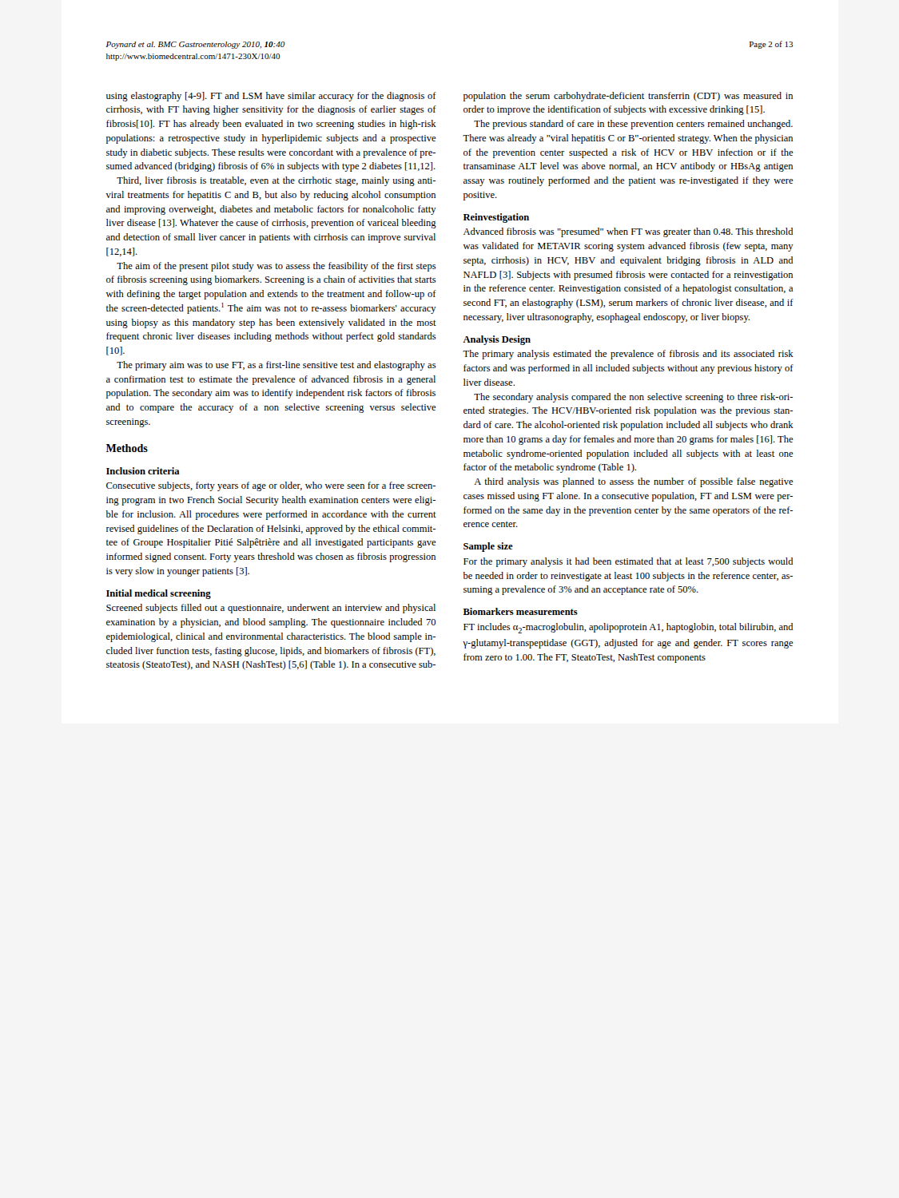Poynard et al. BMC Gastroenterology 2010, 10:40
http://www.biomedcentral.com/1471-230X/10/40
Page 2 of 13
using elastography [4-9]. FT and LSM have similar accuracy for the diagnosis of cirrhosis, with FT having higher sensitivity for the diagnosis of earlier stages of fibrosis[10]. FT has already been evaluated in two screening studies in high-risk populations: a retrospective study in hyperlipidemic subjects and a prospective study in diabetic subjects. These results were concordant with a prevalence of presumed advanced (bridging) fibrosis of 6% in subjects with type 2 diabetes [11,12].
Third, liver fibrosis is treatable, even at the cirrhotic stage, mainly using anti-viral treatments for hepatitis C and B, but also by reducing alcohol consumption and improving overweight, diabetes and metabolic factors for nonalcoholic fatty liver disease [13]. Whatever the cause of cirrhosis, prevention of variceal bleeding and detection of small liver cancer in patients with cirrhosis can improve survival [12,14].
The aim of the present pilot study was to assess the feasibility of the first steps of fibrosis screening using biomarkers. Screening is a chain of activities that starts with defining the target population and extends to the treatment and follow-up of the screen-detected patients.1 The aim was not to re-assess biomarkers' accuracy using biopsy as this mandatory step has been extensively validated in the most frequent chronic liver diseases including methods without perfect gold standards [10].
The primary aim was to use FT, as a first-line sensitive test and elastography as a confirmation test to estimate the prevalence of advanced fibrosis in a general population. The secondary aim was to identify independent risk factors of fibrosis and to compare the accuracy of a non selective screening versus selective screenings.
Methods
Inclusion criteria
Consecutive subjects, forty years of age or older, who were seen for a free screening program in two French Social Security health examination centers were eligible for inclusion. All procedures were performed in accordance with the current revised guidelines of the Declaration of Helsinki, approved by the ethical committee of Groupe Hospitalier Pitié Salpêtrière and all investigated participants gave informed signed consent. Forty years threshold was chosen as fibrosis progression is very slow in younger patients [3].
Initial medical screening
Screened subjects filled out a questionnaire, underwent an interview and physical examination by a physician, and blood sampling. The questionnaire included 70 epidemiological, clinical and environmental characteristics. The blood sample included liver function tests, fasting glucose, lipids, and biomarkers of fibrosis (FT), steatosis (SteatoTest), and NASH (NashTest) [5,6] (Table 1). In a consecutive subpopulation the serum carbohydrate-deficient transferrin (CDT) was measured in order to improve the identification of subjects with excessive drinking [15].
The previous standard of care in these prevention centers remained unchanged. There was already a "viral hepatitis C or B"-oriented strategy. When the physician of the prevention center suspected a risk of HCV or HBV infection or if the transaminase ALT level was above normal, an HCV antibody or HBsAg antigen assay was routinely performed and the patient was re-investigated if they were positive.
Reinvestigation
Advanced fibrosis was "presumed" when FT was greater than 0.48. This threshold was validated for METAVIR scoring system advanced fibrosis (few septa, many septa, cirrhosis) in HCV, HBV and equivalent bridging fibrosis in ALD and NAFLD [3]. Subjects with presumed fibrosis were contacted for a reinvestigation in the reference center. Reinvestigation consisted of a hepatologist consultation, a second FT, an elastography (LSM), serum markers of chronic liver disease, and if necessary, liver ultrasonography, esophageal endoscopy, or liver biopsy.
Analysis Design
The primary analysis estimated the prevalence of fibrosis and its associated risk factors and was performed in all included subjects without any previous history of liver disease.
The secondary analysis compared the non selective screening to three risk-oriented strategies. The HCV/HBV-oriented risk population was the previous standard of care. The alcohol-oriented risk population included all subjects who drank more than 10 grams a day for females and more than 20 grams for males [16]. The metabolic syndrome-oriented population included all subjects with at least one factor of the metabolic syndrome (Table 1).
A third analysis was planned to assess the number of possible false negative cases missed using FT alone. In a consecutive population, FT and LSM were performed on the same day in the prevention center by the same operators of the reference center.
Sample size
For the primary analysis it had been estimated that at least 7,500 subjects would be needed in order to reinvestigate at least 100 subjects in the reference center, assuming a prevalence of 3% and an acceptance rate of 50%.
Biomarkers measurements
FT includes α2-macroglobulin, apolipoprotein A1, haptoglobin, total bilirubin, and γ-glutamyl-transpeptidase (GGT), adjusted for age and gender. FT scores range from zero to 1.00. The FT, SteatoTest, NashTest components